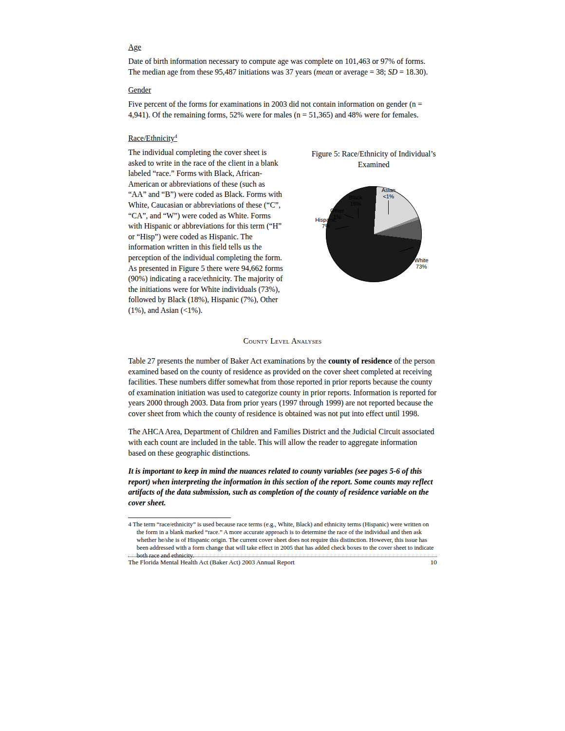Age
Date of birth information necessary to compute age was complete on 101,463 or 97% of forms. The median age from these 95,487 initiations was 37 years (mean or average = 38; SD = 18.30).
Gender
Five percent of the forms for examinations in 2003 did not contain information on gender (n = 4,941). Of the remaining forms, 52% were for males (n = 51,365) and 48% were for females.
Race/Ethnicity4
The individual completing the cover sheet is asked to write in the race of the client in a blank labeled “race.” Forms with Black, African-American or abbreviations of these (such as “AA” and “B”) were coded as Black. Forms with White, Caucasian or abbreviations of these (“C”, “CA”, and “W”) were coded as White. Forms with Hispanic or abbreviations for this term (“H” or “Hisp”) were coded as Hispanic. The information written in this field tells us the perception of the individual completing the form. As presented in Figure 5 there were 94,662 forms (90%) indicating a race/ethnicity. The majority of the initiations were for White individuals (73%), followed by Black (18%), Hispanic (7%), Other (1%), and Asian (<1%).
Figure 5: Race/Ethnicity of Individual’s Examined
Asian
<1%
Black
18%
Other
1%
Hispanic
7%
White
73%
County Level Analyses
Table 27 presents the number of Baker Act examinations by the county of residence of the person examined based on the county of residence as provided on the cover sheet completed at receiving facilities. These numbers differ somewhat from those reported in prior reports because the county of examination initiation was used to categorize county in prior reports. Information is reported for years 2000 through 2003. Data from prior years (1997 through 1999) are not reported because the cover sheet from which the county of residence is obtained was not put into effect until 1998.
The AHCA Area, Department of Children and Families District and the Judicial Circuit associated with each count are included in the table. This will allow the reader to aggregate information based on these geographic distinctions.
It is important to keep in mind the nuances related to county variables (see pages 5-6 of this report) when interpreting the information in this section of the report. Some counts may reflect artifacts of the data submission, such as completion of the county of residence variable on the cover sheet.
4 The term “race/ethnicity” is used because race terms (e.g., White, Black) and ethnicity terms (Hispanic) were written on the form in a blank marked “race.” A more accurate approach is to determine the race of the individual and then ask whether he/she is of Hispanic origin. The current cover sheet does not require this distinction. However, this issue has been addressed with a form change that will take effect in 2005 that has added check boxes to the cover sheet to indicate both race and ethnicity.
The Florida Mental Health Act (Baker Act) 2003 Annual Report 10